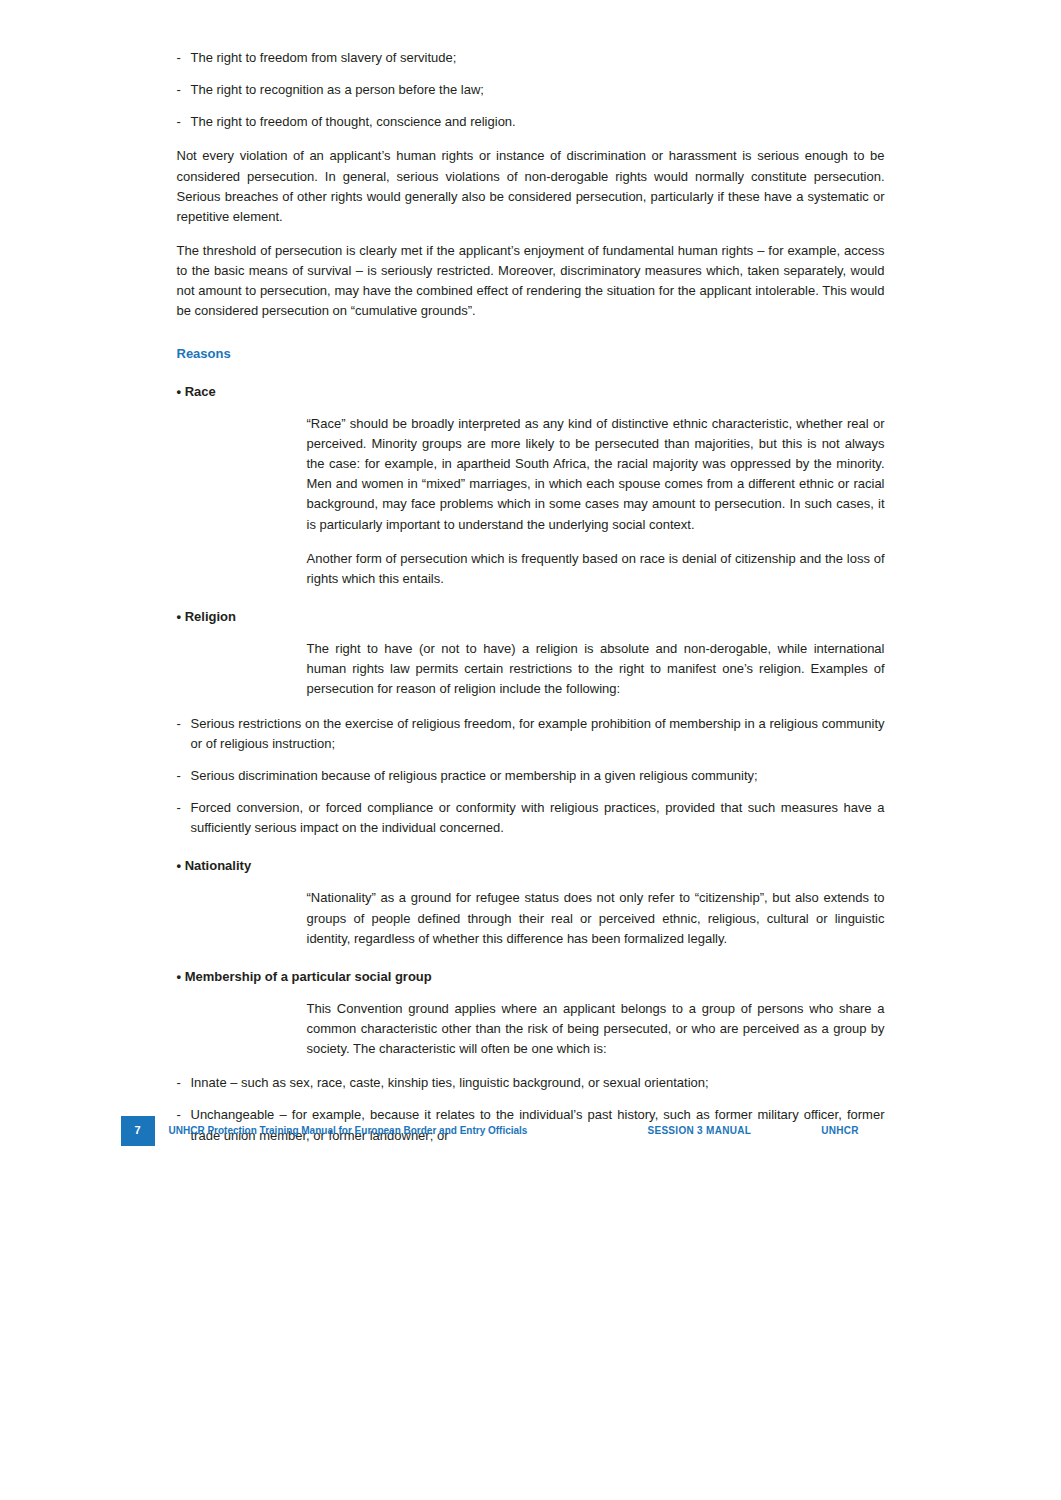The right to freedom from slavery of servitude;
The right to recognition as a person before the law;
The right to freedom of thought, conscience and religion.
Not every violation of an applicant’s human rights or instance of discrimination or harassment is serious enough to be considered persecution. In general, serious violations of non-derogable rights would normally constitute persecution. Serious breaches of other rights would generally also be considered persecution, particularly if these have a systematic or repetitive element.
The threshold of persecution is clearly met if the applicant’s enjoyment of fundamental human rights – for example, access to the basic means of survival – is seriously restricted. Moreover, discriminatory measures which, taken separately, would not amount to persecution, may have the combined effect of rendering the situation for the applicant intolerable. This would be considered persecution on “cumulative grounds”.
Reasons
• Race
“Race” should be broadly interpreted as any kind of distinctive ethnic characteristic, whether real or perceived. Minority groups are more likely to be persecuted than majorities, but this is not always the case: for example, in apartheid South Africa, the racial majority was oppressed by the minority. Men and women in “mixed” marriages, in which each spouse comes from a different ethnic or racial background, may face problems which in some cases may amount to persecution. In such cases, it is particularly important to understand the underlying social context.
Another form of persecution which is frequently based on race is denial of citizenship and the loss of rights which this entails.
• Religion
The right to have (or not to have) a religion is absolute and non-derogable, while international human rights law permits certain restrictions to the right to manifest one’s religion. Examples of persecution for reason of religion include the following:
Serious restrictions on the exercise of religious freedom, for example prohibition of membership in a religious community or of religious instruction;
Serious discrimination because of religious practice or membership in a given religious community;
Forced conversion, or forced compliance or conformity with religious practices, provided that such measures have a sufficiently serious impact on the individual concerned.
• Nationality
“Nationality” as a ground for refugee status does not only refer to “citizenship”, but also extends to groups of people defined through their real or perceived ethnic, religious, cultural or linguistic identity, regardless of whether this difference has been formalized legally.
• Membership of a particular social group
This Convention ground applies where an applicant belongs to a group of persons who share a common characteristic other than the risk of being persecuted, or who are perceived as a group by society. The characteristic will often be one which is:
Innate – such as sex, race, caste, kinship ties, linguistic background, or sexual orientation;
Unchangeable – for example, because it relates to the individual’s past history, such as former military officer, former trade union member, or former landowner; or
7
UNHCR Protection Training Manual for European Border and Entry Officials
SESSION 3 MANUAL
UNHCR